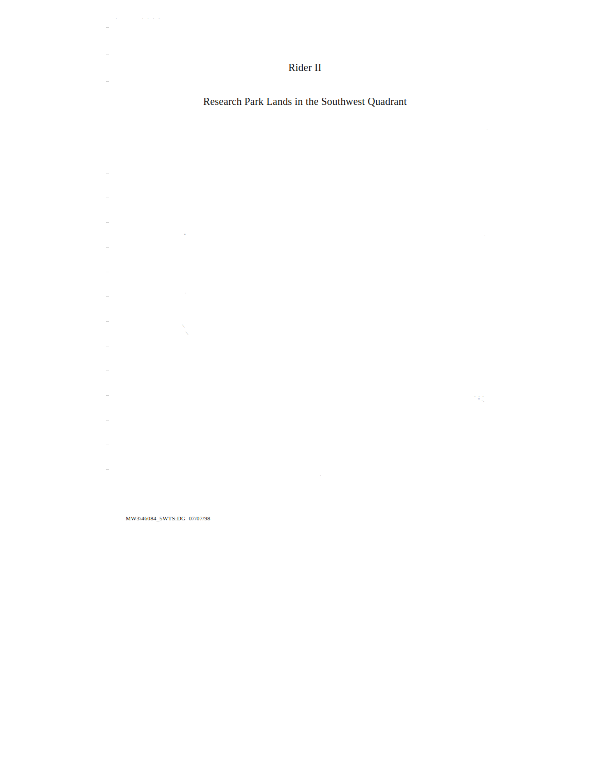. . . . . . • . . \ \ . . . '' ·. .
Rider II
Research Park Lands in the Southwest Quadrant
MW3\46084_5WTS:DG 07/07/98